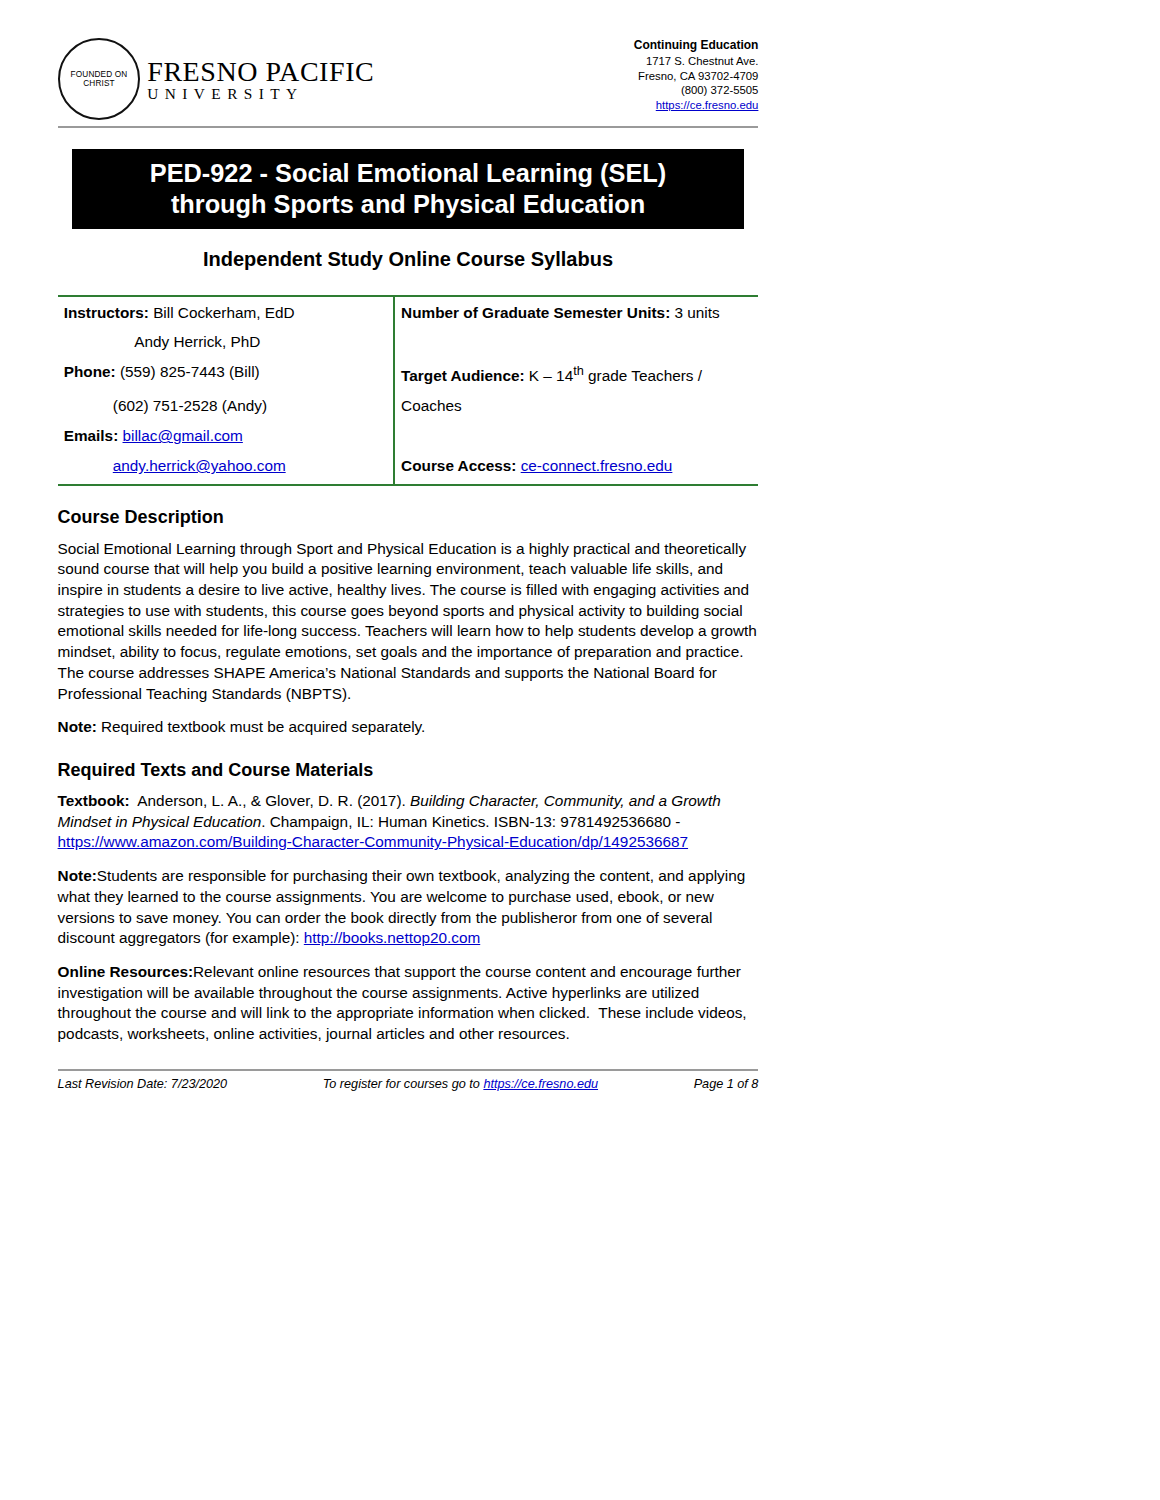FOUNDED ON CHRIST
FRESNO PACIFIC
UNIVERSITY
Continuing Education
1717 S. Chestnut Ave.
Fresno, CA 93702-4709
(800) 372-5505
https://ce.fresno.edu
PED-922 - Social Emotional Learning (SEL)
through Sports and Physical Education
Independent Study Online Course Syllabus
| Instructors: Bill Cockerham, EdD | Number of Graduate Semester Units: 3 units |
| Andy Herrick, PhD | |
| Phone: (559) 825-7443 (Bill) | Target Audience: K – 14 th grade Teachers / |
| (602) 751-2528 (Andy) | Coaches |
| Emails: billac@gmail.com | |
| andy.herrick@yahoo.com | Course Access: ce-connect.fresno.edu |
Course Description
Social Emotional Learning through Sport and Physical Education is a highly practical and theoretically sound course that will help you build a positive learning environment, teach valuable life skills, and inspire in students a desire to live active, healthy lives. The course is filled with engaging activities and strategies to use with students, this course goes beyond sports and physical activity to building social emotional skills needed for life-long success. Teachers will learn how to help students develop a growth mindset, ability to focus, regulate emotions, set goals and the importance of preparation and practice. The course addresses SHAPE America’s National Standards and supports the National Board for Professional Teaching Standards (NBPTS).
Note: Required textbook must be acquired separately.
Required Texts and Course Materials
Textbook: Anderson, L. A., & Glover, D. R. (2017). Building Character, Community, and a Growth Mindset in Physical Education. Champaign, IL: Human Kinetics. ISBN-13: 9781492536680 - https://www.amazon.com/Building-Character-Community-Physical-Education/dp/1492536687
Note: Students are responsible for purchasing their own textbook, analyzing the content, and applying what they learned to the course assignments. You are welcome to purchase used, ebook, or new versions to save money. You can order the book directly from the publisheror from one of several discount aggregators (for example): http://books.nettop20.com
Online Resources: Relevant online resources that support the course content and encourage further investigation will be available throughout the course assignments. Active hyperlinks are utilized throughout the course and will link to the appropriate information when clicked. These include videos, podcasts, worksheets, online activities, journal articles and other resources.
Last Revision Date: 7/23/2020
To register for courses go to https://ce.fresno.edu
Page 1 of 8